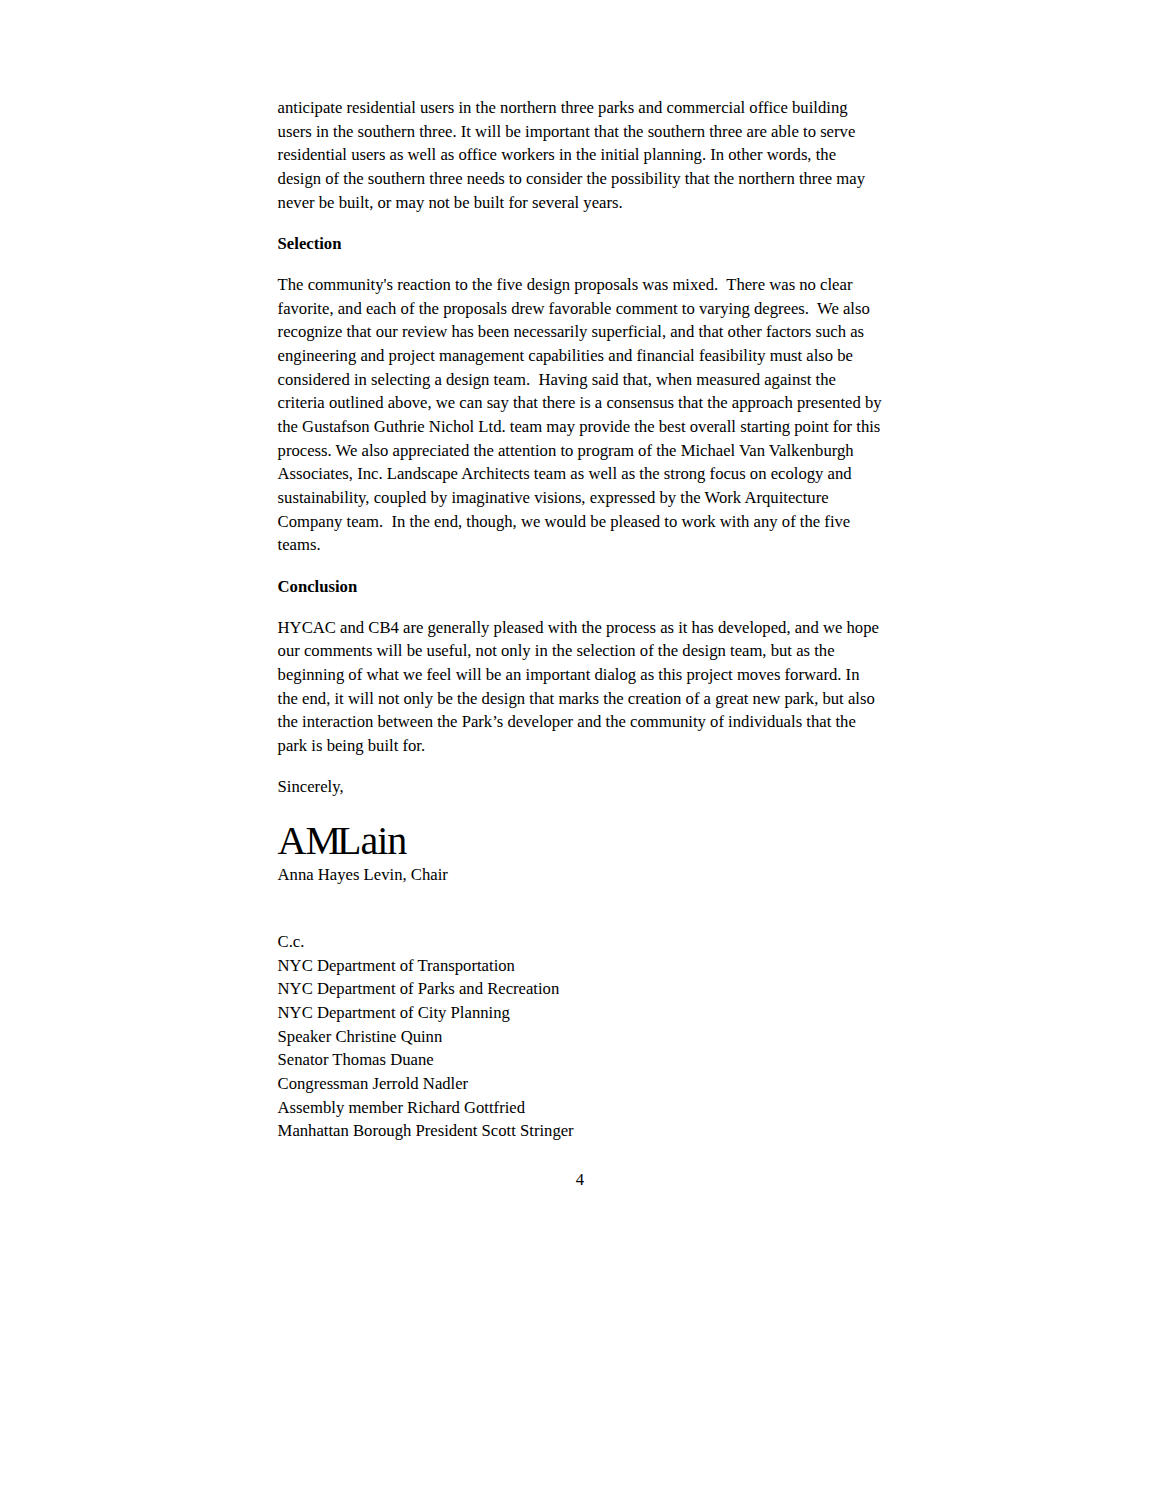anticipate residential users in the northern three parks and commercial office building users in the southern three. It will be important that the southern three are able to serve residential users as well as office workers in the initial planning. In other words, the design of the southern three needs to consider the possibility that the northern three may never be built, or may not be built for several years.
Selection
The community's reaction to the five design proposals was mixed. There was no clear favorite, and each of the proposals drew favorable comment to varying degrees. We also recognize that our review has been necessarily superficial, and that other factors such as engineering and project management capabilities and financial feasibility must also be considered in selecting a design team. Having said that, when measured against the criteria outlined above, we can say that there is a consensus that the approach presented by the Gustafson Guthrie Nichol Ltd. team may provide the best overall starting point for this process. We also appreciated the attention to program of the Michael Van Valkenburgh Associates, Inc. Landscape Architects team as well as the strong focus on ecology and sustainability, coupled by imaginative visions, expressed by the Work Arquitecture Company team. In the end, though, we would be pleased to work with any of the five teams.
Conclusion
HYCAC and CB4 are generally pleased with the process as it has developed, and we hope our comments will be useful, not only in the selection of the design team, but as the beginning of what we feel will be an important dialog as this project moves forward. In the end, it will not only be the design that marks the creation of a great new park, but also the interaction between the Park’s developer and the community of individuals that the park is being built for.
Sincerely,
AMLain
Anna Hayes Levin, Chair
C.c.
NYC Department of Transportation
NYC Department of Parks and Recreation
NYC Department of City Planning
Speaker Christine Quinn
Senator Thomas Duane
Congressman Jerrold Nadler
Assembly member Richard Gottfried
Manhattan Borough President Scott Stringer
4